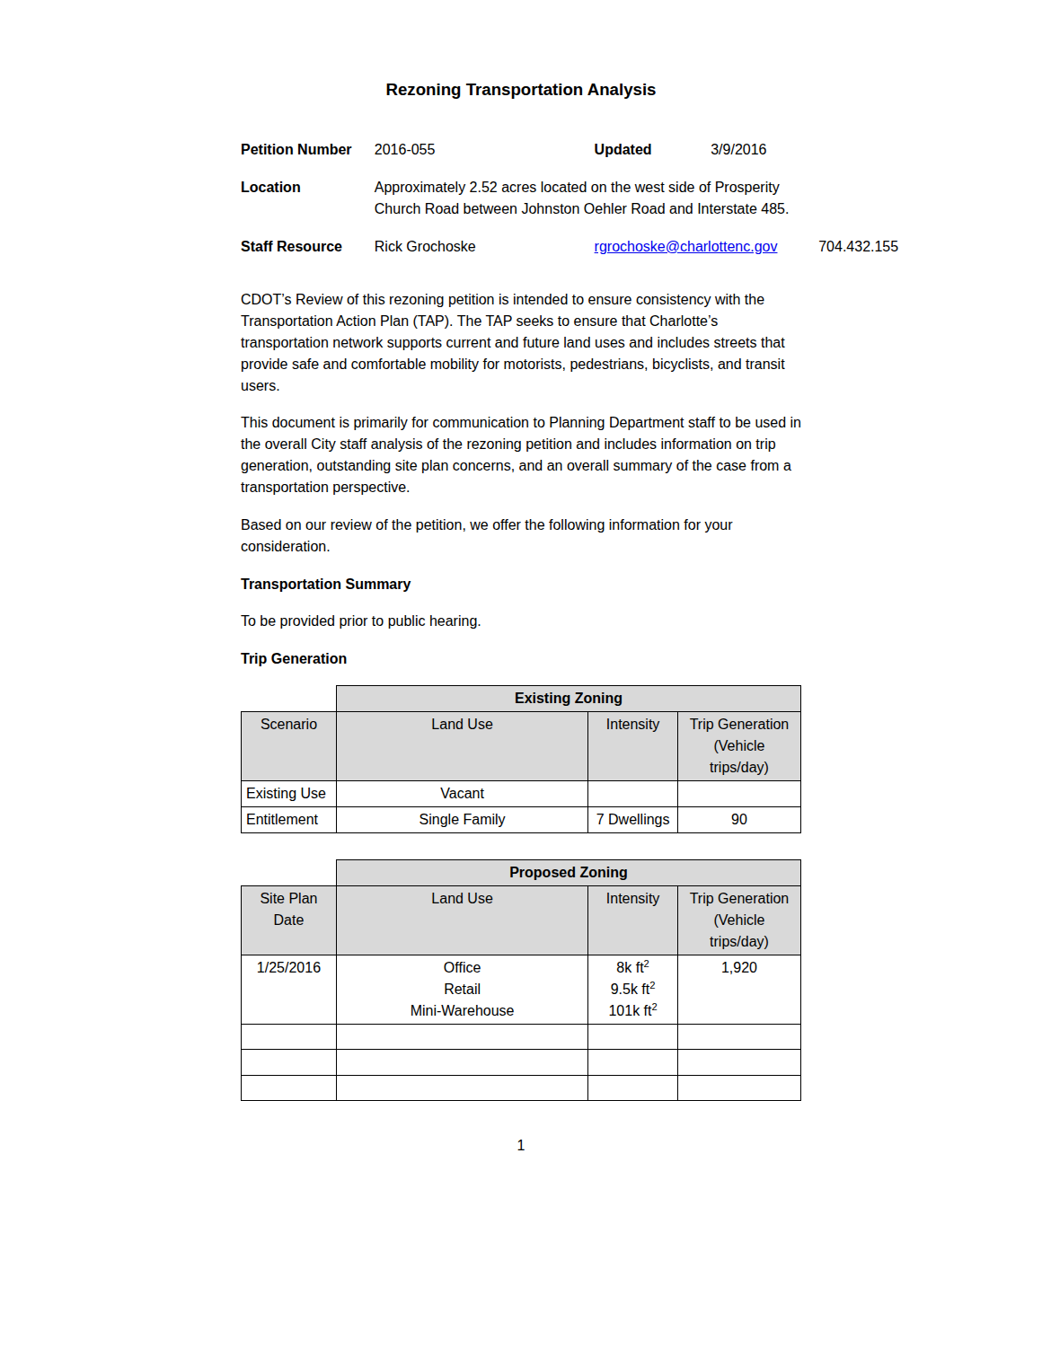Rezoning Transportation Analysis
Petition Number
2016-055
Updated
3/9/2016
Location
Approximately 2.52 acres located on the west side of Prosperity Church Road between Johnston Oehler Road and Interstate 485.
Staff Resource
Rick Grochoske
rgrochoske@charlottenc.gov
704.432.155
CDOT’s Review of this rezoning petition is intended to ensure consistency with the Transportation Action Plan (TAP). The TAP seeks to ensure that Charlotte’s transportation network supports current and future land uses and includes streets that provide safe and comfortable mobility for motorists, pedestrians, bicyclists, and transit users.
This document is primarily for communication to Planning Department staff to be used in the overall City staff analysis of the rezoning petition and includes information on trip generation, outstanding site plan concerns, and an overall summary of the case from a transportation perspective.
Based on our review of the petition, we offer the following information for your consideration.
Transportation Summary
To be provided prior to public hearing.
Trip Generation
| | Existing Zoning |
| Scenario | Land Use | Intensity | Trip Generation (Vehicle trips/day) |
| Existing Use | Vacant | | |
| Entitlement | Single Family | 7 Dwellings | 90 |
| | Proposed Zoning |
| Site Plan Date | Land Use | Intensity | Trip Generation (Vehicle trips/day) |
| 1/25/2016 | Office Retail Mini-Warehouse | 8k ft 2 9.5k ft 2 101k ft 2 | 1,920 |
1